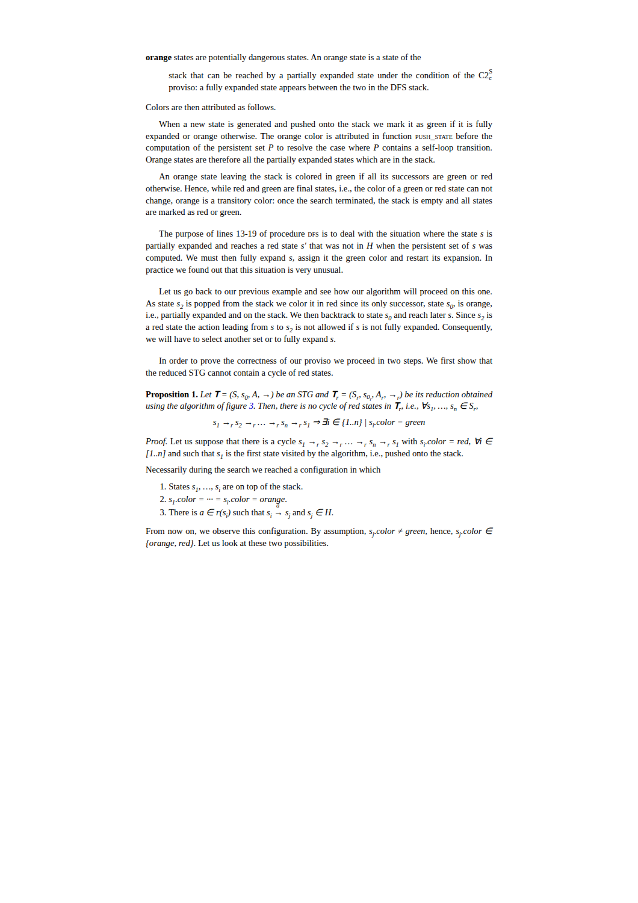orange states are potentially dangerous states. An orange state is a state of the
stack that can be reached by a partially expanded state under the condition of the C2Sc proviso: a fully expanded state appears between the two in the DFS stack.
Colors are then attributed as follows.
When a new state is generated and pushed onto the stack we mark it as green if it is fully expanded or orange otherwise. The orange color is attributed in function push_state before the computation of the persistent set P to resolve the case where P contains a self-loop transition. Orange states are therefore all the partially expanded states which are in the stack.
An orange state leaving the stack is colored in green if all its successors are green or red otherwise. Hence, while red and green are final states, i.e., the color of a green or red state can not change, orange is a transitory color: once the search terminated, the stack is empty and all states are marked as red or green.
The purpose of lines 13-19 of procedure dfs is to deal with the situation where the state s is partially expanded and reaches a red state s′ that was not in H when the persistent set of s was computed. We must then fully expand s, assign it the green color and restart its expansion. In practice we found out that this situation is very unusual.
Let us go back to our previous example and see how our algorithm will proceed on this one. As state s2 is popped from the stack we color it in red since its only successor, state s0, is orange, i.e., partially expanded and on the stack. We then backtrack to state s0 and reach later s. Since s2 is a red state the action leading from s to s2 is not allowed if s is not fully expanded. Consequently, we will have to select another set or to fully expand s.
In order to prove the correctness of our proviso we proceed in two steps. We first show that the reduced STG cannot contain a cycle of red states.
Proposition 1. Let 𝐓 = (S, s0, A, →) be an STG and 𝐓r = (Sr, s0r, Ar, →r) be its reduction obtained using the algorithm of figure 3. Then, there is no cycle of red states in 𝐓r, i.e., ∀s1, …, sn ∈ Sr,
s1 →r s2 →r … →r sn →r s1 ⇒ ∃i ∈ {1..n} | si.color = green
Proof. Let us suppose that there is a cycle s1 →r s2 →r … →r sn →r s1 with si.color = red, ∀i ∈ [1..n] and such that s1 is the first state visited by the algorithm, i.e., pushed onto the stack.
Necessarily during the search we reached a configuration in which
States s1, …, si are on top of the stack.
s1.color = ··· = si.color = orange.
There is a ∈ r(si) such that si a→ sj and sj ∈ H.
From now on, we observe this configuration. By assumption, sj.color ≠ green, hence, sj.color ∈ {orange, red}. Let us look at these two possibilities.